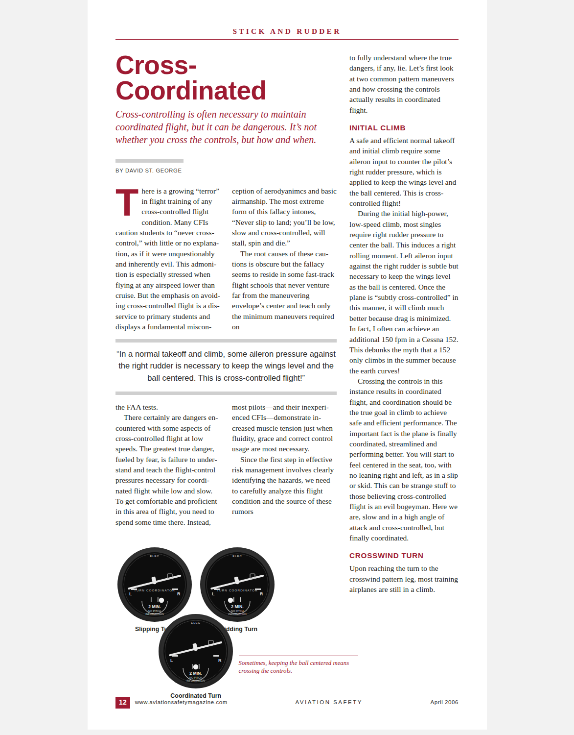Stick and Rudder
Cross-Coordinated
Cross-controlling is often necessary to maintain coordinated flight, but it can be dangerous. It’s not whether you cross the controls, but how and when.
By David St. George
There is a growing “terror” in flight training of any cross-controlled flight condition. Many CFIs caution students to “never cross-control,” with little or no explanation, as if it were unquestionably and inherently evil. This admonition is especially stressed when flying at any airspeed lower than cruise. But the emphasis on avoiding cross-controlled flight is a disservice to primary students and displays a fundamental misconception of aerodyanimcs and basic airmanship. The most extreme form of this fallacy intones, “Never slip to land; you’ll be low, slow and cross-controlled, will stall, spin and die.”
The root causes of these cautions is obscure but the fallacy seems to reside in some fast-track flight schools that never venture far from the maneuvering envelope’s center and teach only the minimum maneuvers required on
“In a normal takeoff and climb, some aileron pressure against the right rudder is necessary to keep the wings level and the ball centered. This is cross-controlled flight!”
the FAA tests.
There certainly are dangers encountered with some aspects of cross-controlled flight at low speeds. The greatest true danger, fueled by fear, is failure to understand and teach the flight-control pressures necessary for coordinated flight while low and slow. To get comfortable and proficient in this area of flight, you need to spend some time there. Instead, most pilots—and their inexperienced CFIs—demonstrate increased muscle tension just when fluidity, grace and correct control usage are most necessary.
Since the first step in effective risk management involves clearly identifying the hazards, we need to carefully analyze this flight condition and the source of these rumors
ELEC L R TURN COORDINATOR 2 MIN. NO PITCH INFORMATION
Slipping Turn
ELEC L R TURN COORDINATOR 2 MIN. NO PITCH INFORMATION
Skidding Turn
ELEC L R 2 MIN. NO PITCH INFORMATION
Coordinated Turn
Sometimes, keeping the ball centered means crossing the controls.
to fully understand where the true dangers, if any, lie. Let’s first look at two common pattern maneuvers and how crossing the controls actually results in coordinated flight.
Initial Climb
A safe and efficient normal takeoff and initial climb require some aileron input to counter the pilot’s right rudder pressure, which is applied to keep the wings level and the ball centered. This is cross-controlled flight!
During the initial high-power, low-speed climb, most singles require right rudder pressure to center the ball. This induces a right rolling moment. Left aileron input against the right rudder is subtle but necessary to keep the wings level as the ball is centered. Once the plane is “subtly cross-controlled” in this manner, it will climb much better because drag is minimized. In fact, I often can achieve an additional 150 fpm in a Cessna 152. This debunks the myth that a 152 only climbs in the summer because the earth curves!
Crossing the controls in this instance results in coordinated flight, and coordination should be the true goal in climb to achieve safe and efficient performance. The important fact is the plane is finally coordinated, streamlined and performing better. You will start to feel centered in the seat, too, with no leaning right and left, as in a slip or skid. This can be strange stuff to those believing cross-controlled flight is an evil bogeyman. Here we are, slow and in a high angle of attack and cross-controlled, but finally coordinated.
Crosswind Turn
Upon reaching the turn to the crosswind pattern leg, most training airplanes are still in a climb.
12 www.aviationsafetymagazine.com Aviation Safety April 2006